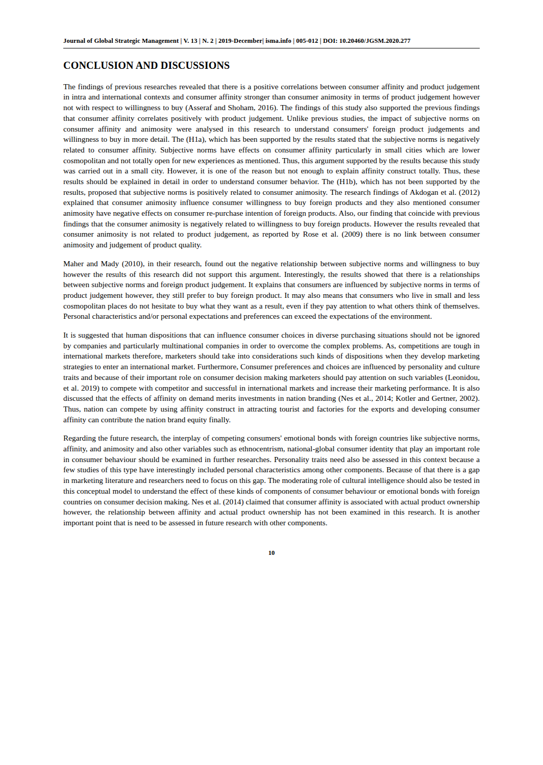Journal of Global Strategic Management | V. 13 | N. 2 | 2019-December| isma.info | 005-012 | DOI: 10.20460/JGSM.2020.277
CONCLUSION AND DISCUSSIONS
The findings of previous researches revealed that there is a positive correlations between consumer affinity and product judgement in intra and international contexts and consumer affinity stronger than consumer animosity in terms of product judgement however not with respect to willingness to buy (Asseraf and Shoham, 2016). The findings of this study also supported the previous findings that consumer affinity correlates positively with product judgement. Unlike previous studies, the impact of subjective norms on consumer affinity and animosity were analysed in this research to understand consumers' foreign product judgements and willingness to buy in more detail. The (H1a), which has been supported by the results stated that the subjective norms is negatively related to consumer affinity. Subjective norms have effects on consumer affinity particularly in small cities which are lower cosmopolitan and not totally open for new experiences as mentioned. Thus, this argument supported by the results because this study was carried out in a small city. However, it is one of the reason but not enough to explain affinity construct totally. Thus, these results should be explained in detail in order to understand consumer behavior. The (H1b), which has not been supported by the results, proposed that subjective norms is positively related to consumer animosity. The research findings of Akdogan et al. (2012) explained that consumer animosity influence consumer willingness to buy foreign products and they also mentioned consumer animosity have negative effects on consumer re-purchase intention of foreign products. Also, our finding that coincide with previous findings that the consumer animosity is negatively related to willingness to buy foreign products. However the results revealed that consumer animosity is not related to product judgement, as reported by Rose et al. (2009) there is no link between consumer animosity and judgement of product quality.
Maher and Mady (2010), in their research, found out the negative relationship between subjective norms and willingness to buy however the results of this research did not support this argument. Interestingly, the results showed that there is a relationships between subjective norms and foreign product judgement. It explains that consumers are influenced by subjective norms in terms of product judgement however, they still prefer to buy foreign product. It may also means that consumers who live in small and less cosmopolitan places do not hesitate to buy what they want as a result, even if they pay attention to what others think of themselves. Personal characteristics and/or personal expectations and preferences can exceed the expectations of the environment.
It is suggested that human dispositions that can influence consumer choices in diverse purchasing situations should not be ignored by companies and particularly multinational companies in order to overcome the complex problems. As, competitions are tough in international markets therefore, marketers should take into considerations such kinds of dispositions when they develop marketing strategies to enter an international market. Furthermore, Consumer preferences and choices are influenced by personality and culture traits and because of their important role on consumer decision making marketers should pay attention on such variables (Leonidou, et al. 2019) to compete with competitor and successful in international markets and increase their marketing performance. It is also discussed that the effects of affinity on demand merits investments in nation branding (Nes et al., 2014; Kotler and Gertner, 2002). Thus, nation can compete by using affinity construct in attracting tourist and factories for the exports and developing consumer affinity can contribute the nation brand equity finally.
Regarding the future research, the interplay of competing consumers' emotional bonds with foreign countries like subjective norms, affinity, and animosity and also other variables such as ethnocentrism, national-global consumer identity that play an important role in consumer behaviour should be examined in further researches. Personality traits need also be assessed in this context because a few studies of this type have interestingly included personal characteristics among other components. Because of that there is a gap in marketing literature and researchers need to focus on this gap. The moderating role of cultural intelligence should also be tested in this conceptual model to understand the effect of these kinds of components of consumer behaviour or emotional bonds with foreign countries on consumer decision making. Nes et al. (2014) claimed that consumer affinity is associated with actual product ownership however, the relationship between affinity and actual product ownership has not been examined in this research. It is another important point that is need to be assessed in future research with other components.
10